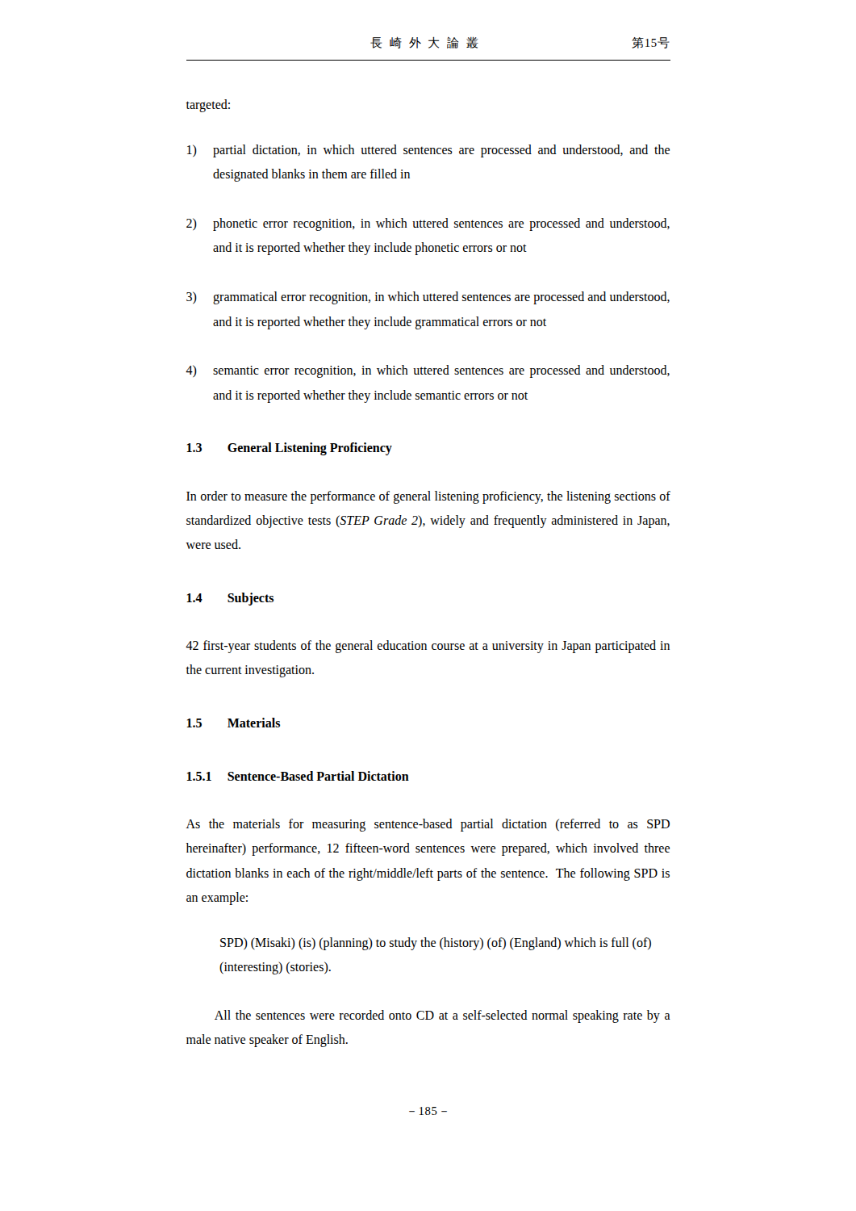長崎外大論叢 第15号
targeted:
1) partial dictation, in which uttered sentences are processed and understood, and the designated blanks in them are filled in
2) phonetic error recognition, in which uttered sentences are processed and understood, and it is reported whether they include phonetic errors or not
3) grammatical error recognition, in which uttered sentences are processed and understood, and it is reported whether they include grammatical errors or not
4) semantic error recognition, in which uttered sentences are processed and understood, and it is reported whether they include semantic errors or not
1.3 General Listening Proficiency
In order to measure the performance of general listening proficiency, the listening sections of standardized objective tests (STEP Grade 2), widely and frequently administered in Japan, were used.
1.4 Subjects
42 first-year students of the general education course at a university in Japan participated in the current investigation.
1.5 Materials
1.5.1 Sentence-Based Partial Dictation
As the materials for measuring sentence-based partial dictation (referred to as SPD hereinafter) performance, 12 fifteen-word sentences were prepared, which involved three dictation blanks in each of the right/middle/left parts of the sentence. The following SPD is an example:
SPD) (Misaki) (is) (planning) to study the (history) (of) (England) which is full (of) (interesting) (stories).
All the sentences were recorded onto CD at a self-selected normal speaking rate by a male native speaker of English.
－185－